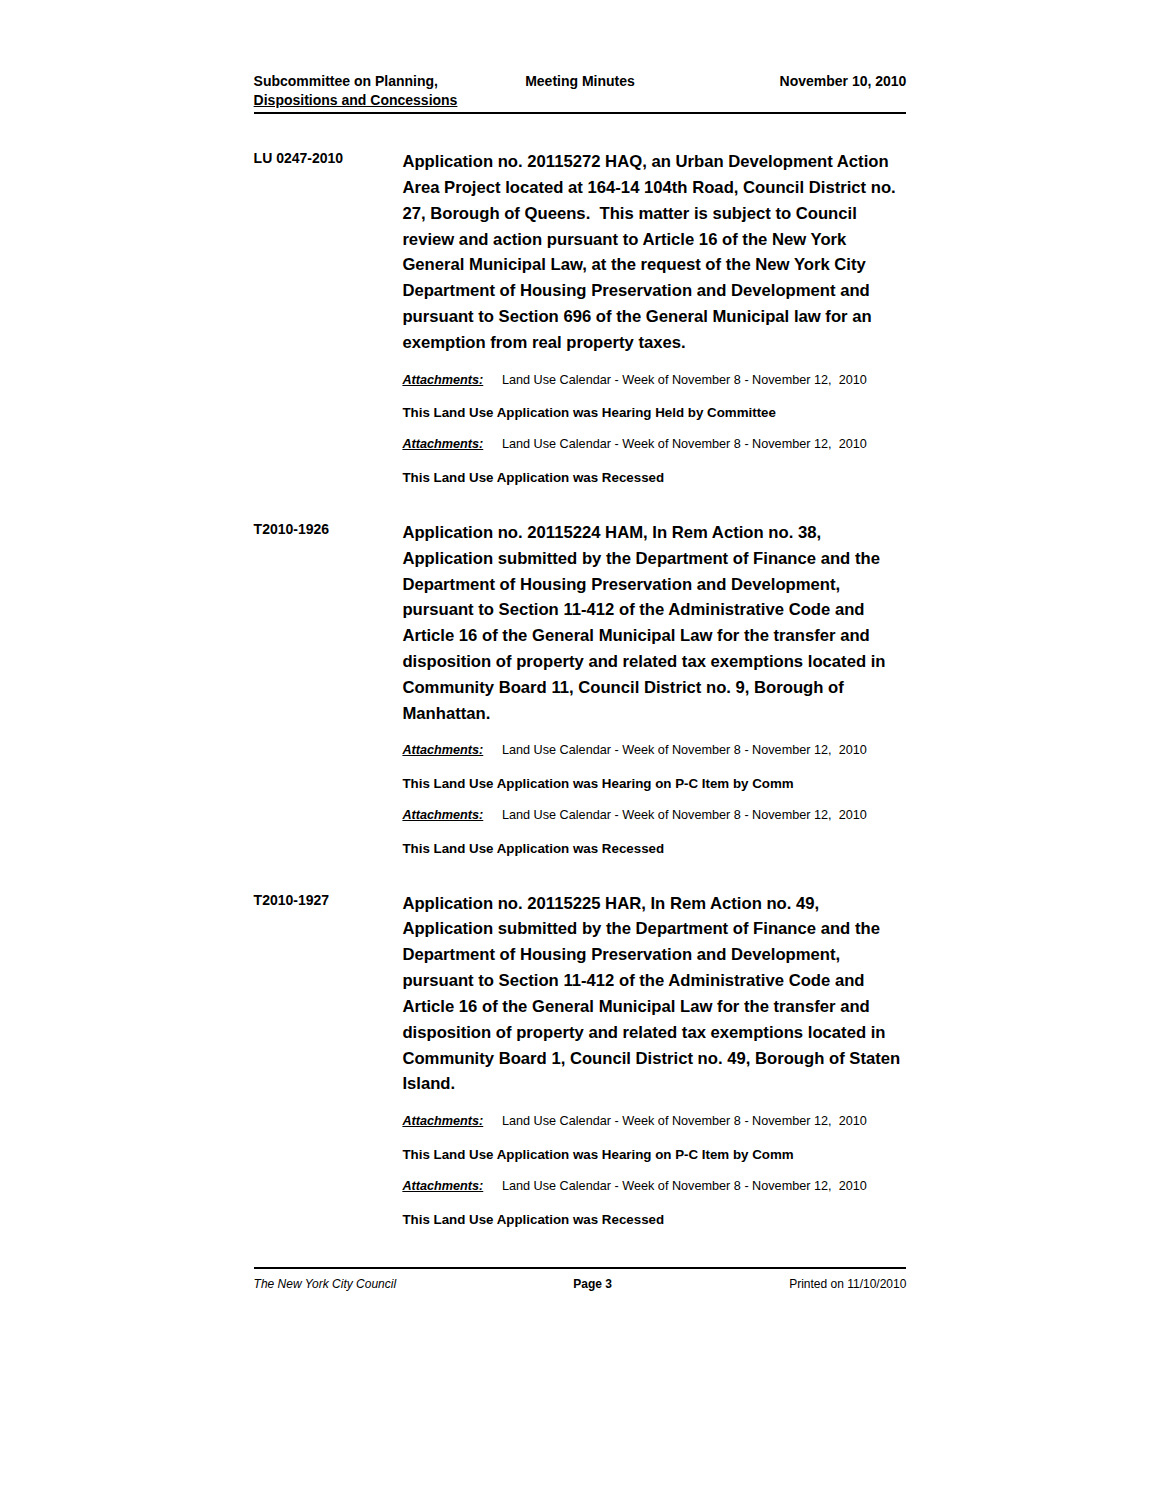Subcommittee on Planning,
Dispositions and Concessions
Meeting Minutes
November 10, 2010
LU 0247-2010
Application no. 20115272 HAQ, an Urban Development Action Area Project located at 164-14 104th Road, Council District no. 27, Borough of Queens. This matter is subject to Council review and action pursuant to Article 16 of the New York General Municipal Law, at the request of the New York City Department of Housing Preservation and Development and pursuant to Section 696 of the General Municipal law for an exemption from real property taxes.
Attachments: Land Use Calendar - Week of November 8 - November 12, 2010
This Land Use Application was Hearing Held by Committee
Attachments: Land Use Calendar - Week of November 8 - November 12, 2010
This Land Use Application was Recessed
T2010-1926
Application no. 20115224 HAM, In Rem Action no. 38, Application submitted by the Department of Finance and the Department of Housing Preservation and Development, pursuant to Section 11-412 of the Administrative Code and Article 16 of the General Municipal Law for the transfer and disposition of property and related tax exemptions located in Community Board 11, Council District no. 9, Borough of Manhattan.
Attachments: Land Use Calendar - Week of November 8 - November 12, 2010
This Land Use Application was Hearing on P-C Item by Comm
Attachments: Land Use Calendar - Week of November 8 - November 12, 2010
This Land Use Application was Recessed
T2010-1927
Application no. 20115225 HAR, In Rem Action no. 49, Application submitted by the Department of Finance and the Department of Housing Preservation and Development, pursuant to Section 11-412 of the Administrative Code and Article 16 of the General Municipal Law for the transfer and disposition of property and related tax exemptions located in Community Board 1, Council District no. 49, Borough of Staten Island.
Attachments: Land Use Calendar - Week of November 8 - November 12, 2010
This Land Use Application was Hearing on P-C Item by Comm
Attachments: Land Use Calendar - Week of November 8 - November 12, 2010
This Land Use Application was Recessed
The New York City Council
Page 3
Printed on 11/10/2010